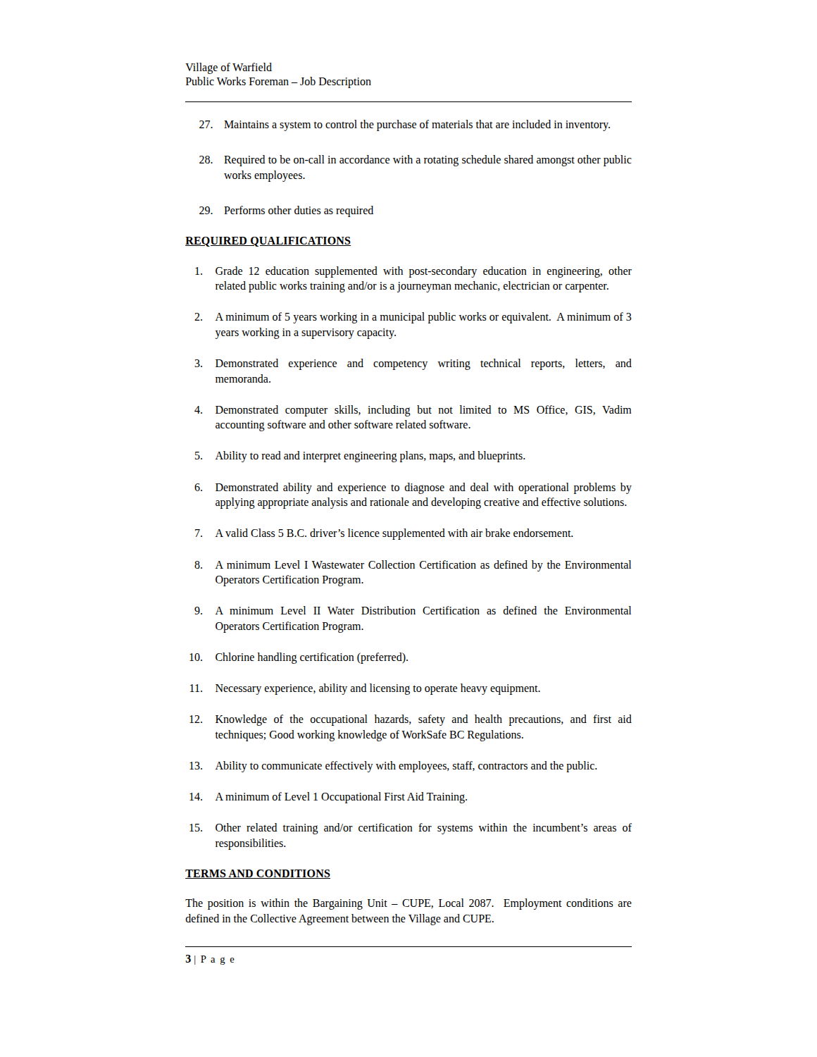Village of Warfield Public Works Foreman – Job Description
Maintains a system to control the purchase of materials that are included in inventory.
Required to be on-call in accordance with a rotating schedule shared amongst other public works employees.
Performs other duties as required
REQUIRED QUALIFICATIONS
Grade 12 education supplemented with post-secondary education in engineering, other related public works training and/or is a journeyman mechanic, electrician or carpenter.
A minimum of 5 years working in a municipal public works or equivalent. A minimum of 3 years working in a supervisory capacity.
Demonstrated experience and competency writing technical reports, letters, and memoranda.
Demonstrated computer skills, including but not limited to MS Office, GIS, Vadim accounting software and other software related software.
Ability to read and interpret engineering plans, maps, and blueprints.
Demonstrated ability and experience to diagnose and deal with operational problems by applying appropriate analysis and rationale and developing creative and effective solutions.
A valid Class 5 B.C. driver’s licence supplemented with air brake endorsement.
A minimum Level I Wastewater Collection Certification as defined by the Environmental Operators Certification Program.
A minimum Level II Water Distribution Certification as defined the Environmental Operators Certification Program.
Chlorine handling certification (preferred).
Necessary experience, ability and licensing to operate heavy equipment.
Knowledge of the occupational hazards, safety and health precautions, and first aid techniques; Good working knowledge of WorkSafe BC Regulations.
Ability to communicate effectively with employees, staff, contractors and the public.
A minimum of Level 1 Occupational First Aid Training.
Other related training and/or certification for systems within the incumbent’s areas of responsibilities.
TERMS AND CONDITIONS
The position is within the Bargaining Unit – CUPE, Local 2087. Employment conditions are defined in the Collective Agreement between the Village and CUPE.
3 | P a g e